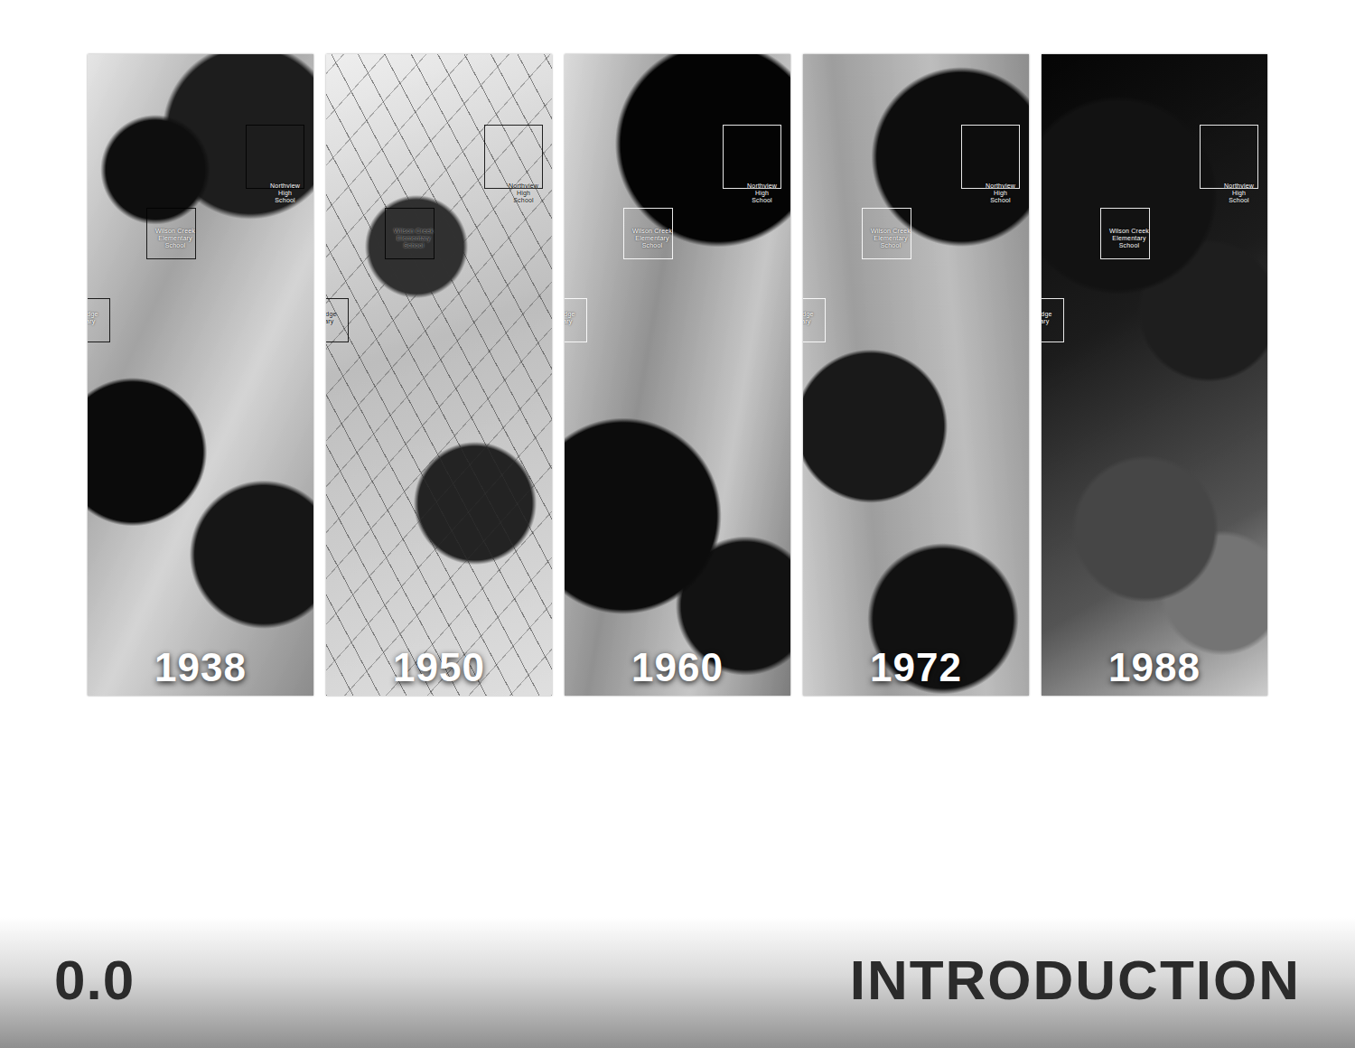Northview
High
School Wilson Creek
Elementary
School ridge
ary
1938
Northview
High
School Wilson Creek
Elementary
School ridge
ary
1950
Northview
High
School Wilson Creek
Elementary
School ridge
ary
1960
Northview
High
School Wilson Creek
Elementary
School ridge
ary
1972
Northview
High
School Wilson Creek
Elementary
School ridge
ary
1988
0.0
INTRODUCTION